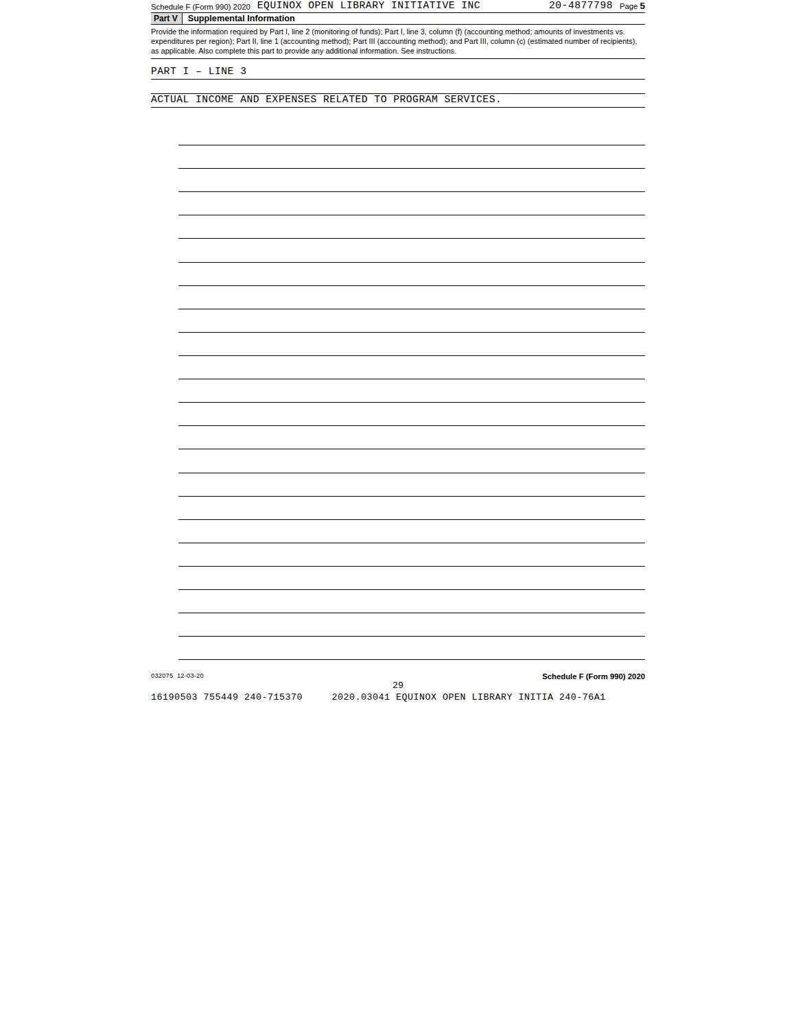Schedule F (Form 990) 2020
EQUINOX OPEN LIBRARY INITIATIVE INC
20-4877798
Page 5
Part V
Supplemental Information
Provide the information required by Part I, line 2 (monitoring of funds); Part I, line 3, column (f) (accounting method; amounts of investments vs. expenditures per region); Part II, line 1 (accounting method); Part III (accounting method); and Part III, column (c) (estimated number of recipients), as applicable. Also complete this part to provide any additional information. See instructions.
PART I – LINE 3
ACTUAL INCOME AND EXPENSES RELATED TO PROGRAM SERVICES.
032075 12-03-20
Schedule F (Form 990) 2020
29
16190503 755449 240-715370 2020.03041 EQUINOX OPEN LIBRARY INITIA 240-76A1